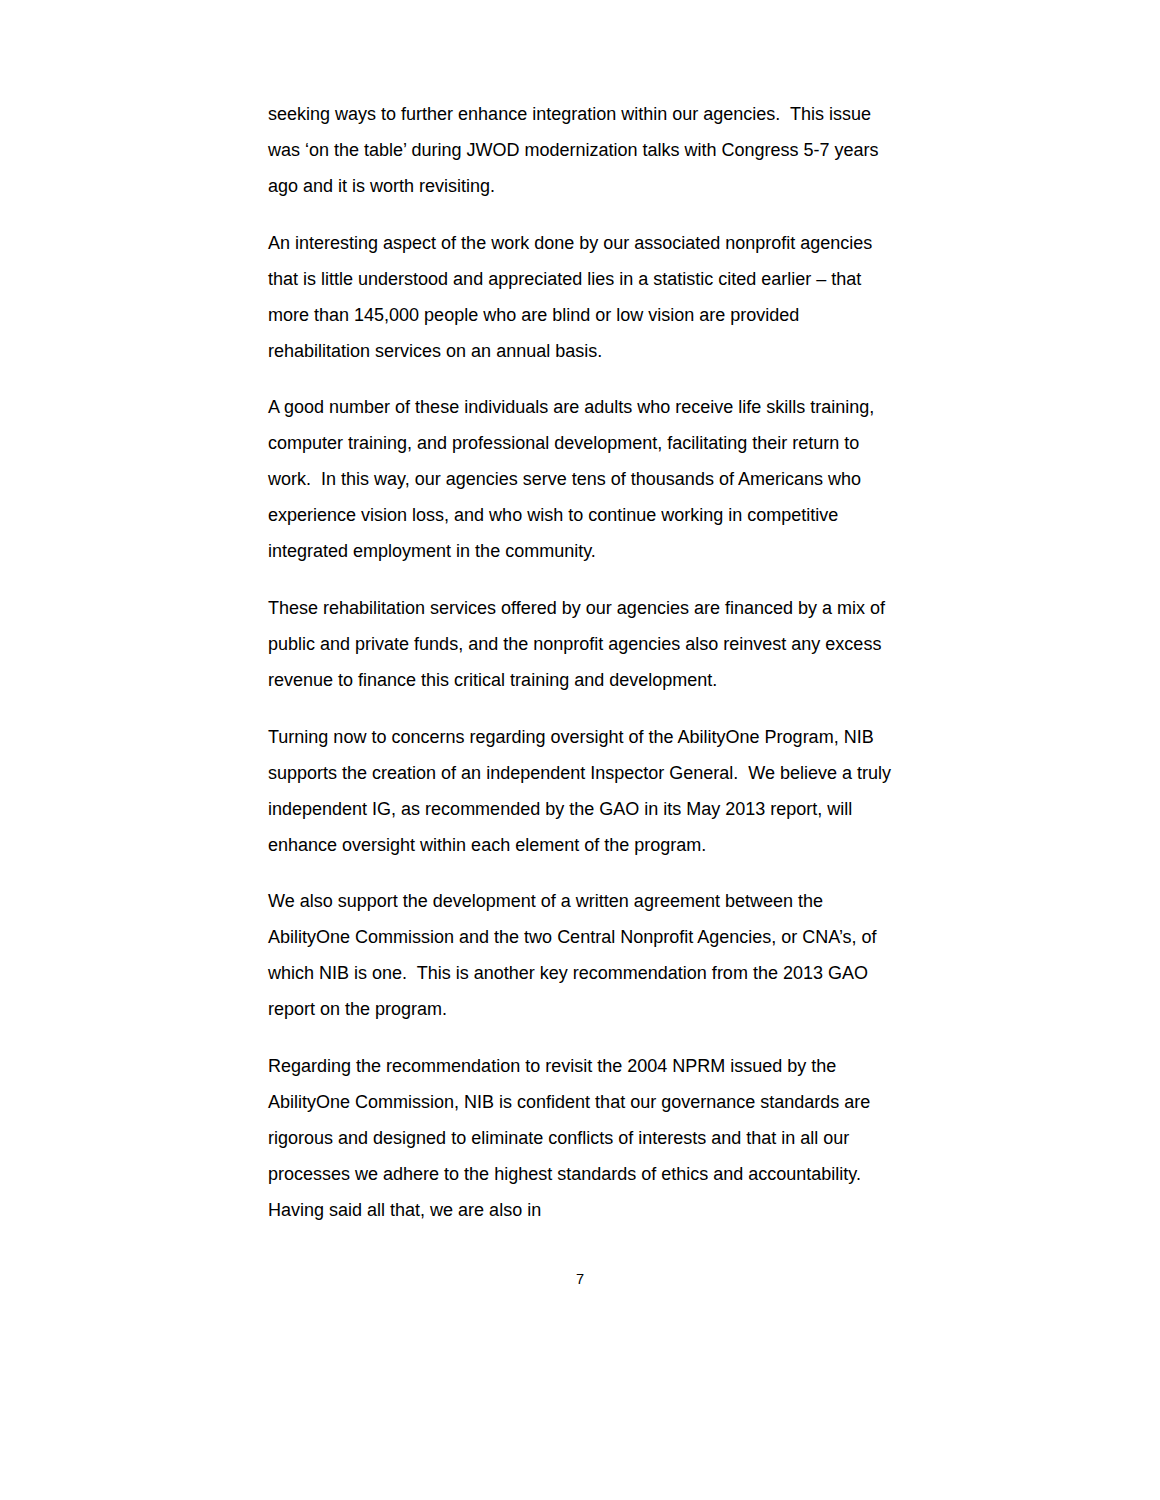seeking ways to further enhance integration within our agencies. This issue was ‘on the table’ during JWOD modernization talks with Congress 5-7 years ago and it is worth revisiting.
An interesting aspect of the work done by our associated nonprofit agencies that is little understood and appreciated lies in a statistic cited earlier – that more than 145,000 people who are blind or low vision are provided rehabilitation services on an annual basis.
A good number of these individuals are adults who receive life skills training, computer training, and professional development, facilitating their return to work. In this way, our agencies serve tens of thousands of Americans who experience vision loss, and who wish to continue working in competitive integrated employment in the community.
These rehabilitation services offered by our agencies are financed by a mix of public and private funds, and the nonprofit agencies also reinvest any excess revenue to finance this critical training and development.
Turning now to concerns regarding oversight of the AbilityOne Program, NIB supports the creation of an independent Inspector General. We believe a truly independent IG, as recommended by the GAO in its May 2013 report, will enhance oversight within each element of the program.
We also support the development of a written agreement between the AbilityOne Commission and the two Central Nonprofit Agencies, or CNA’s, of which NIB is one. This is another key recommendation from the 2013 GAO report on the program.
Regarding the recommendation to revisit the 2004 NPRM issued by the AbilityOne Commission, NIB is confident that our governance standards are rigorous and designed to eliminate conflicts of interests and that in all our processes we adhere to the highest standards of ethics and accountability. Having said all that, we are also in
7